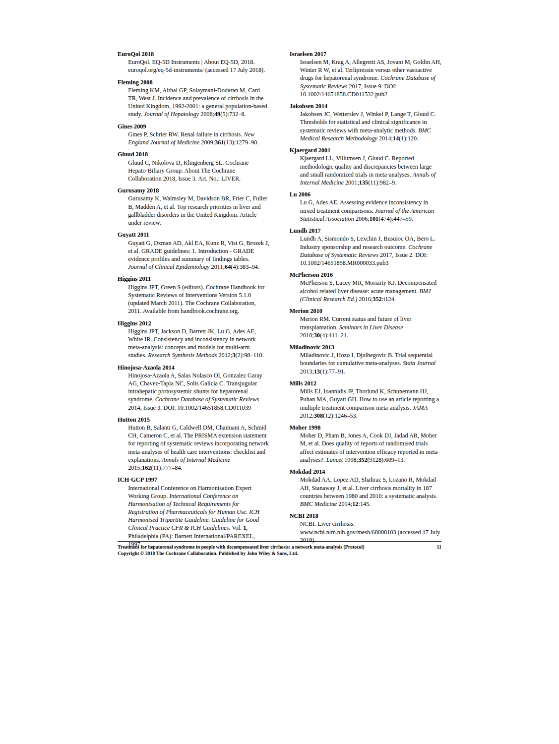EuroQol 2018
EuroQol. EQ-5D Instruments | About EQ-5D, 2018. euroqol.org/eq-5d-instruments/ (accessed 17 July 2018).
Fleming 2008
Fleming KM, Aithal GP, Solaymani-Dodaran M, Card TR, West J. Incidence and prevalence of cirrhosis in the United Kingdom, 1992-2001: a general population-based study. Journal of Hepatology 2008;49(5):732–8.
Gines 2009
Gines P, Schrier RW. Renal failure in cirrhosis. New England Journal of Medicine 2009;361(13):1279–90.
Gluud 2018
Gluud C, Nikolova D, Klingenberg SL. Cochrane Hepato-Biliary Group. About The Cochrane Collaboration 2018, Issue 3. Art. No.: LIVER.
Gurusamy 2018
Gurusamy K, Walmsley M, Davidson BR, Frier C, Fuller B, Madden A, et al. Top research priorities in liver and gallbladder disorders in the United Kingdom. Article under review.
Guyatt 2011
Guyatt G, Oxman AD, Akl EA, Kunz R, Vist G, Brozek J, et al. GRADE guidelines: 1. Introduction - GRADE evidence profiles and summary of findings tables. Journal of Clinical Epidemiology 2011;64(4):383–94.
Higgins 2011
Higgins JPT, Green S (editors). Cochrane Handbook for Systematic Reviews of Interventions Version 5.1.0 (updated March 2011). The Cochrane Collaboration, 2011. Available from handbook.cochrane.org.
Higgins 2012
Higgins JPT, Jackson D, Barrett JK, Lu G, Ades AE, White IR. Consistency and inconsistency in network meta-analysis: concepts and models for multi-arm studies. Research Synthesis Methods 2012;3(2):98–110.
Hinojosa-Azaola 2014
Hinojosa-Azaola A, Salas Nolasco OI, Gonzalez Garay AG, Chavez-Tapia NC, Solis Galicia C. Transjugular intrahepatic portosystemic shunts for hepatorenal syndrome. Cochrane Database of Systematic Reviews 2014, Issue 3. DOI: 10.1002/14651858.CD011039
Hutton 2015
Hutton B, Salanti G, Caldwell DM, Chaimani A, Schmid CH, Cameron C, et al. The PRISMA extension statement for reporting of systematic reviews incorporating network meta-analyses of health care interventions: checklist and explanations. Annals of Internal Medicine 2015;162(11):777–84.
ICH-GCP 1997
International Conference on Harmonisation Expert Working Group. International Conference on Harmonisation of Technical Requirements for Registration of Pharmaceuticals for Human Use. ICH Harmonised Tripartite Guideline. Guideline for Good Clinical Practice CFR & ICH Guidelines. Vol. 1, Philadelphia (PA): Barnett International/PAREXEL, 1997.
Israelsen 2017
Israelsen M, Krag A, Allegretti AS, Jovani M, Goldin AH, Winter R W, et al. Terlipressin versus other vasoactive drugs for hepatorenal syndrome. Cochrane Database of Systematic Reviews 2017, Issue 9. DOI: 10.1002/14651858.CD011532.pub2
Jakobsen 2014
Jakobsen JC, Wetterslev J, Winkel P, Lange T, Gluud C. Thresholds for statistical and clinical significance in systematic reviews with meta-analytic methods. BMC Medical Research Methodology 2014;14(1):120.
Kjaergard 2001
Kjaergard LL, Villumsen J, Gluud C. Reported methodologic quality and discrepancies between large and small randomized trials in meta-analyses. Annals of Internal Medicine 2001;135(11):982–9.
Lu 2006
Lu G, Ades AE. Assessing evidence inconsistency in mixed treatment comparisons. Journal of the American Statistical Association 2006;101(474):447–59.
Lundh 2017
Lundh A, Sismondo S, Lexchin J, Busuioc OA, Bero L. Industry sponsorship and research outcome. Cochrane Database of Systematic Reviews 2017, Issue 2. DOI: 10.1002/14651858.MR000033.pub3
McPherson 2016
McPherson S, Lucey MR, Moriarty KJ. Decompensated alcohol related liver disease: acute management. BMJ (Clinical Research Ed.) 2016;352:i124.
Merion 2010
Merion RM. Current status and future of liver transplantation. Seminars in Liver Disease 2010;30(4):411–21.
Miladinovic 2013
Miladinovic J, Hozo I, Djulbegovic B. Trial sequential boundaries for cumulative meta-analyses. Stata Journal 2013;13(1):77–91.
Mills 2012
Mills EJ, Ioannidis JP, Thorlund K, Schunemann HJ, Puhan MA, Guyatt GH. How to use an article reporting a multiple treatment comparison meta-analysis. JAMA 2012;308(12):1246–53.
Moher 1998
Moher D, Pham B, Jones A, Cook DJ, Jadad AR, Moher M, et al. Does quality of reports of randomised trials affect estimates of intervention efficacy reported in meta-analyses?. Lancet 1998;352(9128):609–13.
Mokdad 2014
Mokdad AA, Lopez AD, Shahraz S, Lozano R, Mokdad AH, Stanaway J, et al. Liver cirrhosis mortality in 187 countries between 1980 and 2010: a systematic analysis. BMC Medicine 2014;12:145.
NCBI 2018
NCBI. Liver cirrhosis. www.ncbi.nlm.nih.gov/mesh/68008103 (accessed 17 July 2018).
Treatment for hepatorenal syndrome in people with decompensated liver cirrhosis: a network meta-analysis (Protocol)
Copyright © 2018 The Cochrane Collaboration. Published by John Wiley & Sons, Ltd.
11